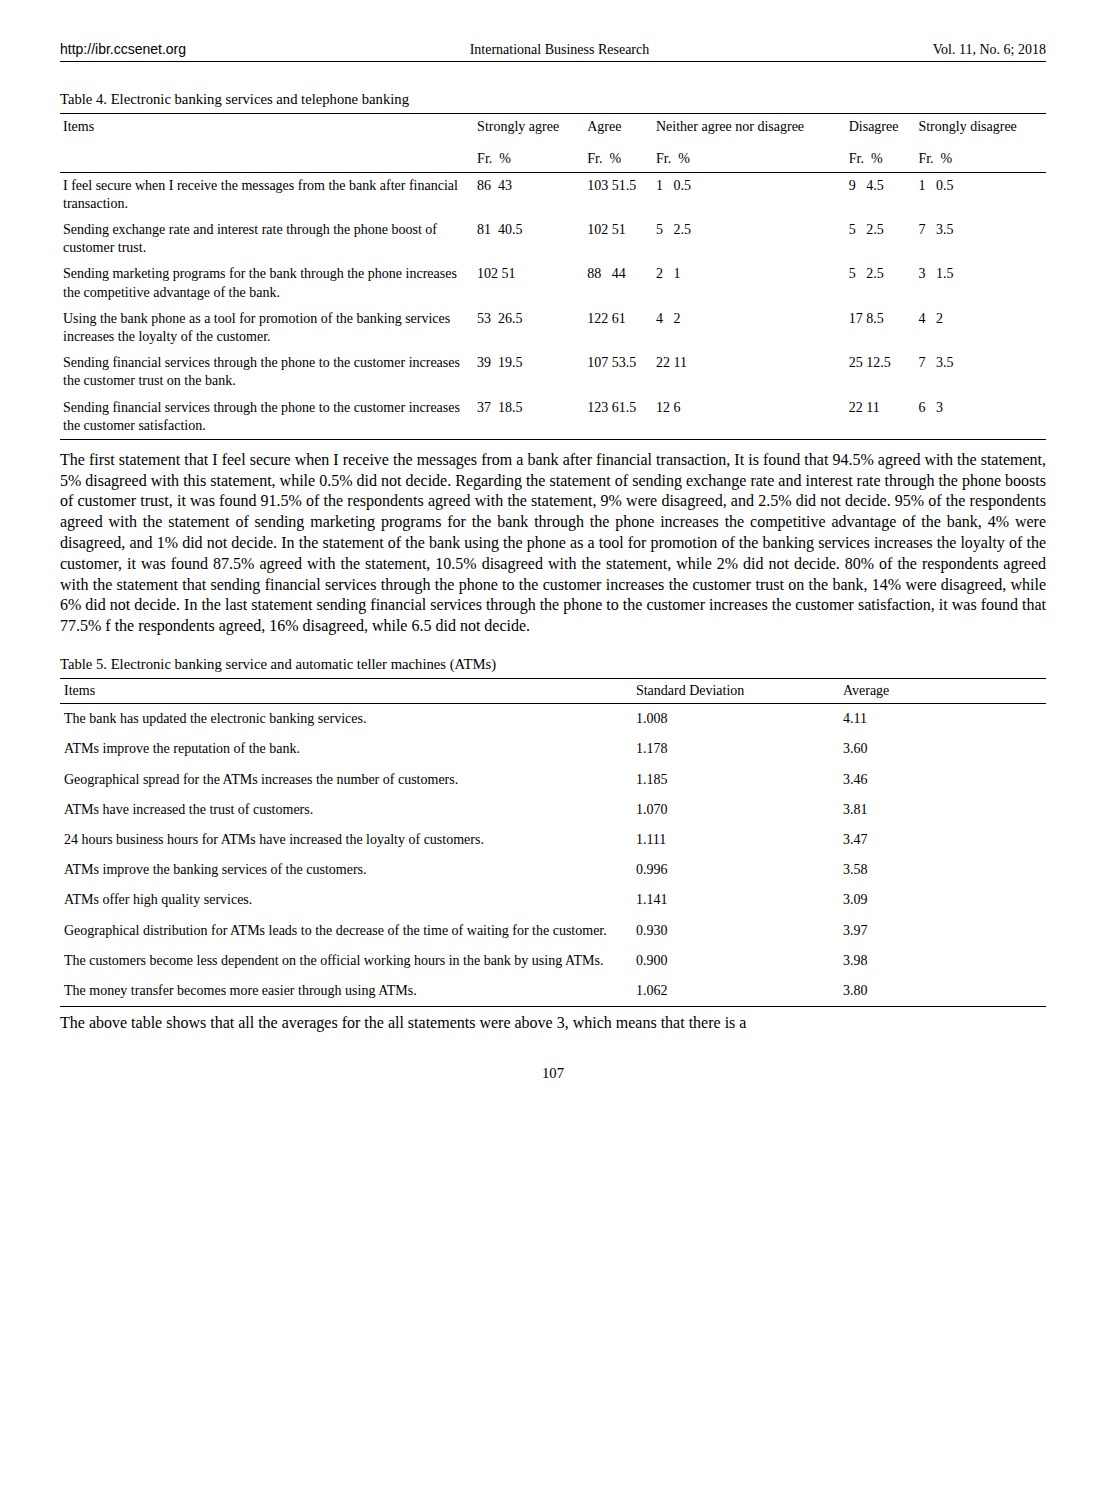http://ibr.ccsenet.org International Business Research Vol. 11, No. 6; 2018
Table 4. Electronic banking services and telephone banking
| Items | Strongly agree | Agree | Neither agree nor disagree | Disagree | Strongly disagree |
| --- | --- | --- | --- | --- | --- |
| | Fr. % | Fr. % | Fr. % | Fr. % | Fr. % |
| I feel secure when I receive the messages from the bank after financial transaction. | 86 43 | 103 51.5 | 1 0.5 | 9 4.5 | 1 0.5 |
| Sending exchange rate and interest rate through the phone boost of customer trust. | 81 40.5 | 102 51 | 5 2.5 | 5 2.5 | 7 3.5 |
| Sending marketing programs for the bank through the phone increases the competitive advantage of the bank. | 102 51 | 88 44 | 2 1 | 5 2.5 | 3 1.5 |
| Using the bank phone as a tool for promotion of the banking services increases the loyalty of the customer. | 53 26.5 | 122 61 | 4 2 | 17 8.5 | 4 2 |
| Sending financial services through the phone to the customer increases the customer trust on the bank. | 39 19.5 | 107 53.5 | 22 11 | 25 12.5 | 7 3.5 |
| Sending financial services through the phone to the customer increases the customer satisfaction. | 37 18.5 | 123 61.5 | 12 6 | 22 11 | 6 3 |
The first statement that I feel secure when I receive the messages from a bank after financial transaction, It is found that 94.5% agreed with the statement, 5% disagreed with this statement, while 0.5% did not decide. Regarding the statement of sending exchange rate and interest rate through the phone boosts of customer trust, it was found 91.5% of the respondents agreed with the statement, 9% were disagreed, and 2.5% did not decide. 95% of the respondents agreed with the statement of sending marketing programs for the bank through the phone increases the competitive advantage of the bank, 4% were disagreed, and 1% did not decide. In the statement of the bank using the phone as a tool for promotion of the banking services increases the loyalty of the customer, it was found 87.5% agreed with the statement, 10.5% disagreed with the statement, while 2% did not decide. 80% of the respondents agreed with the statement that sending financial services through the phone to the customer increases the customer trust on the bank, 14% were disagreed, while 6% did not decide. In the last statement sending financial services through the phone to the customer increases the customer satisfaction, it was found that 77.5% f the respondents agreed, 16% disagreed, while 6.5 did not decide.
Table 5. Electronic banking service and automatic teller machines (ATMs)
| Items | Standard Deviation | Average |
| --- | --- | --- |
| The bank has updated the electronic banking services. | 1.008 | 4.11 |
| ATMs improve the reputation of the bank. | 1.178 | 3.60 |
| Geographical spread for the ATMs increases the number of customers. | 1.185 | 3.46 |
| ATMs have increased the trust of customers. | 1.070 | 3.81 |
| 24 hours business hours for ATMs have increased the loyalty of customers. | 1.111 | 3.47 |
| ATMs improve the banking services of the customers. | 0.996 | 3.58 |
| ATMs offer high quality services. | 1.141 | 3.09 |
| Geographical distribution for ATMs leads to the decrease of the time of waiting for the customer. | 0.930 | 3.97 |
| The customers become less dependent on the official working hours in the bank by using ATMs. | 0.900 | 3.98 |
| The money transfer becomes more easier through using ATMs. | 1.062 | 3.80 |
The above table shows that all the averages for the all statements were above 3, which means that there is a
107